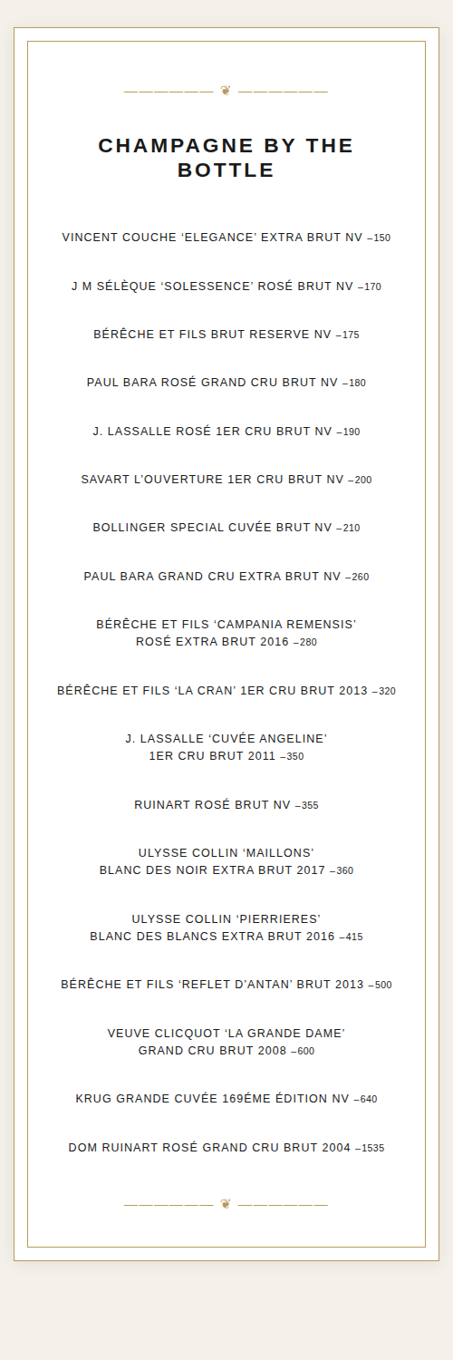Champagne by the Bottle
Vincent Couche ‘Elegance’ Extra Brut NV 150
J M Sélèque ‘Solessence’ Rosé Brut NV 170
Bérêche et Fils Brut Reserve NV 175
Paul Bara Rosé Grand Cru Brut NV 180
J. Lassalle Rosé 1er Cru Brut NV 190
Savart L’Ouverture 1er Cru Brut NV 200
Bollinger Special Cuvée Brut NV 210
Paul Bara Grand Cru Extra Brut NV 260
Bérêche et Fils ‘Campania Remensis’
Rosé Extra Brut 2016 280
Bérêche et Fils ‘La Cran’ 1er Cru Brut 2013 320
J. Lassalle ‘Cuvée Angeline’
1er Cru Brut 2011 350
Ruinart Rosé Brut NV 355
Ulysse Collin ‘Maillons’
Blanc des Noir Extra Brut 2017 360
Ulysse Collin ‘Pierrieres’
Blanc des Blancs Extra Brut 2016 415
Bérêche et Fils ‘Reflet d’Antan’ Brut 2013 500
Veuve Clicquot ‘La Grande Dame’
Grand Cru Brut 2008 600
Krug Grande Cuvée 169éme Édition NV 640
Dom Ruinart Rosé Grand Cru Brut 2004 1535